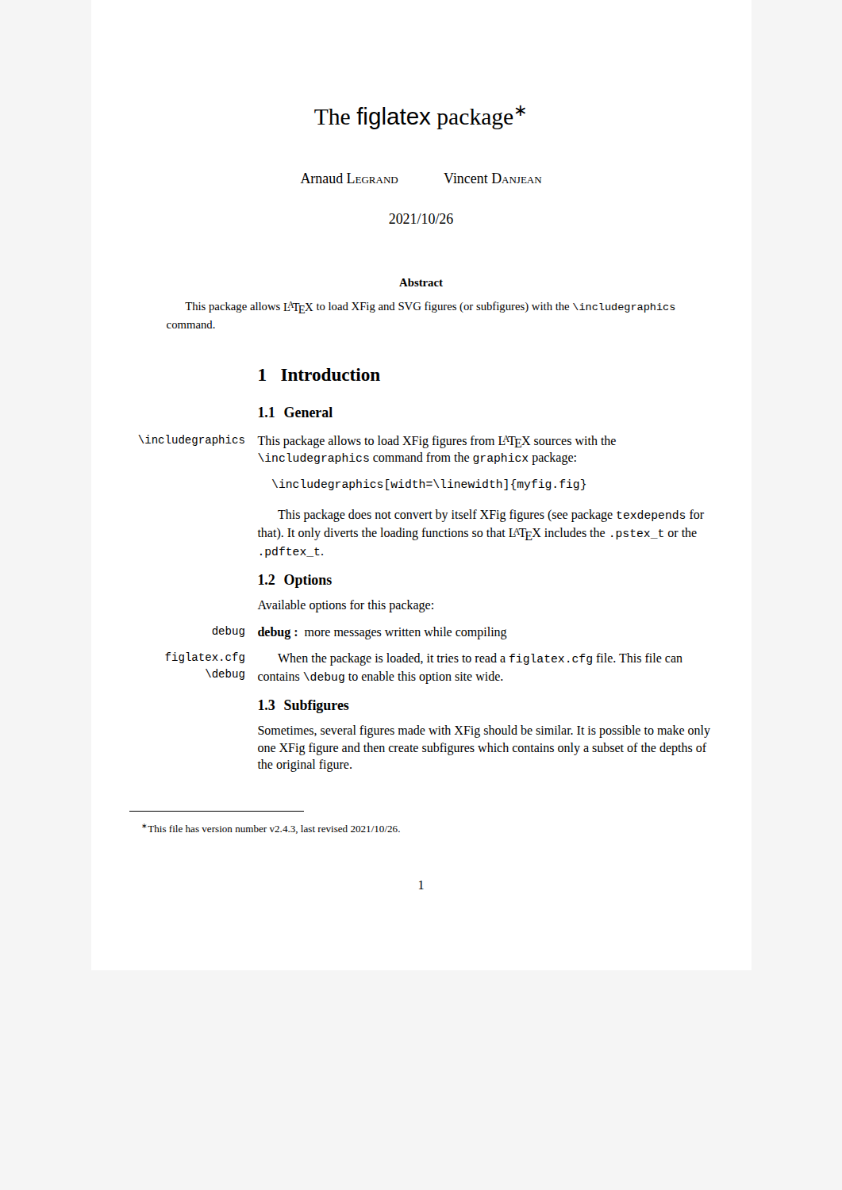The figlatex package∗
Arnaud Legrand Vincent Danjean
2021/10/26
Abstract
This package allows LATe X to load XFig and SVG figures (or subfigures) with the \includegraphics command.
1 Introduction
1.1 General
\includegraphics
This package allows to load XFig figures from LATe X sources with the \includegraphics command from the graphicx package:
 \includegraphics[width=\linewidth]{myfig.fig}
This package does not convert by itself XFig figures (see package texdepends for that). It only diverts the loading functions so that LATe X includes the .pstex_t or the .pdftex_t.
1.2 Options
Available options for this package:
debug
debug : more messages written while compiling
figlatex.cfg
\debug
When the package is loaded, it tries to read a figlatex.cfg file. This file can contains \debug to enable this option site wide.
1.3 Subfigures
Sometimes, several figures made with XFig should be similar. It is possible to make only one XFig figure and then create subfigures which contains only a subset of the depths of the original figure.
∗This file has version number v2.4.3, last revised 2021/10/26.
1